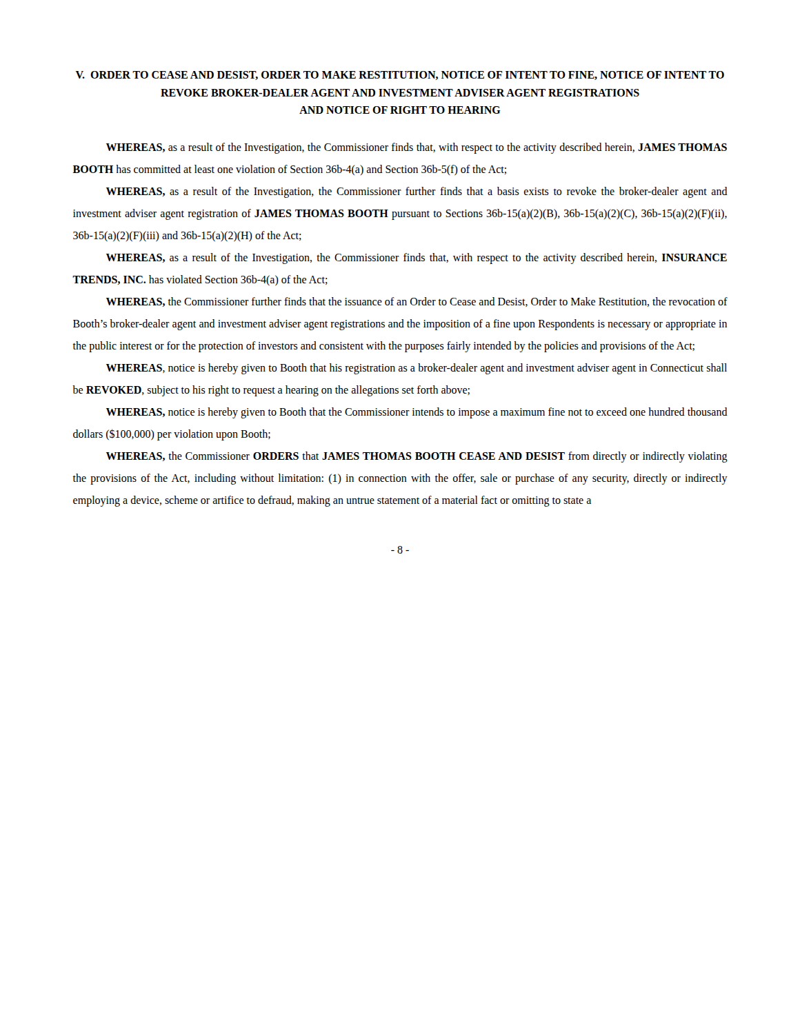V. ORDER TO CEASE AND DESIST, ORDER TO MAKE RESTITUTION, NOTICE OF INTENT TO FINE, NOTICE OF INTENT TO REVOKE BROKER-DEALER AGENT AND INVESTMENT ADVISER AGENT REGISTRATIONS
AND NOTICE OF RIGHT TO HEARING
WHEREAS, as a result of the Investigation, the Commissioner finds that, with respect to the activity described herein, JAMES THOMAS BOOTH has committed at least one violation of Section 36b-4(a) and Section 36b-5(f) of the Act;
WHEREAS, as a result of the Investigation, the Commissioner further finds that a basis exists to revoke the broker-dealer agent and investment adviser agent registration of JAMES THOMAS BOOTH pursuant to Sections 36b-15(a)(2)(B), 36b-15(a)(2)(C), 36b-15(a)(2)(F)(ii), 36b-15(a)(2)(F)(iii) and 36b-15(a)(2)(H) of the Act;
WHEREAS, as a result of the Investigation, the Commissioner finds that, with respect to the activity described herein, INSURANCE TRENDS, INC. has violated Section 36b-4(a) of the Act;
WHEREAS, the Commissioner further finds that the issuance of an Order to Cease and Desist, Order to Make Restitution, the revocation of Booth’s broker-dealer agent and investment adviser agent registrations and the imposition of a fine upon Respondents is necessary or appropriate in the public interest or for the protection of investors and consistent with the purposes fairly intended by the policies and provisions of the Act;
WHEREAS, notice is hereby given to Booth that his registration as a broker-dealer agent and investment adviser agent in Connecticut shall be REVOKED, subject to his right to request a hearing on the allegations set forth above;
WHEREAS, notice is hereby given to Booth that the Commissioner intends to impose a maximum fine not to exceed one hundred thousand dollars ($100,000) per violation upon Booth;
WHEREAS, the Commissioner ORDERS that JAMES THOMAS BOOTH CEASE AND DESIST from directly or indirectly violating the provisions of the Act, including without limitation: (1) in connection with the offer, sale or purchase of any security, directly or indirectly employing a device, scheme or artifice to defraud, making an untrue statement of a material fact or omitting to state a
- 8 -